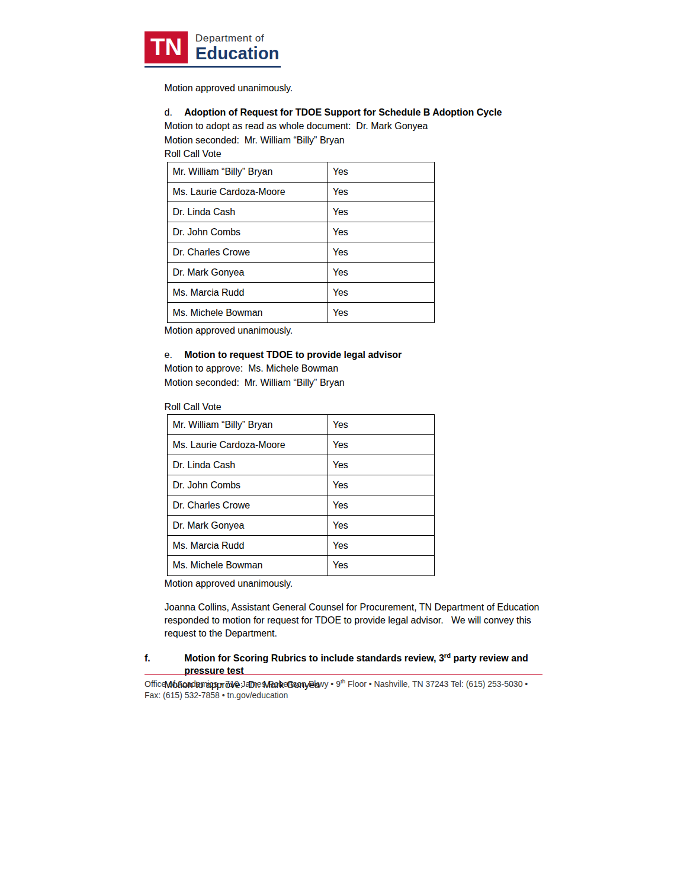TN Department of
Education
Motion approved unanimously.
d. Adoption of Request for TDOE Support for Schedule B Adoption Cycle
Motion to adopt as read as whole document: Dr. Mark Gonyea
Motion seconded: Mr. William “Billy” Bryan
Roll Call Vote
| Mr. William “Billy” Bryan | Yes |
| Ms. Laurie Cardoza-Moore | Yes |
| Dr. Linda Cash | Yes |
| Dr. John Combs | Yes |
| Dr. Charles Crowe | Yes |
| Dr. Mark Gonyea | Yes |
| Ms. Marcia Rudd | Yes |
| Ms. Michele Bowman | Yes |
Motion approved unanimously.
e. Motion to request TDOE to provide legal advisor
Motion to approve: Ms. Michele Bowman
Motion seconded: Mr. William “Billy” Bryan
Roll Call Vote
| Mr. William “Billy” Bryan | Yes |
| Ms. Laurie Cardoza-Moore | Yes |
| Dr. Linda Cash | Yes |
| Dr. John Combs | Yes |
| Dr. Charles Crowe | Yes |
| Dr. Mark Gonyea | Yes |
| Ms. Marcia Rudd | Yes |
| Ms. Michele Bowman | Yes |
Motion approved unanimously.
Joanna Collins, Assistant General Counsel for Procurement, TN Department of Education responded to motion for request for TDOE to provide legal advisor. We will convey this request to the Department.
f. Motion for Scoring Rubrics to include standards review, 3rd party review and pressure test
Motion to approve: Dr. Mark Gonyea
Office of Academics • 710 James Robertson Pkwy • 9th Floor • Nashville, TN 37243 Tel: (615) 253-5030 • Fax: (615) 532-7858 • tn.gov/education